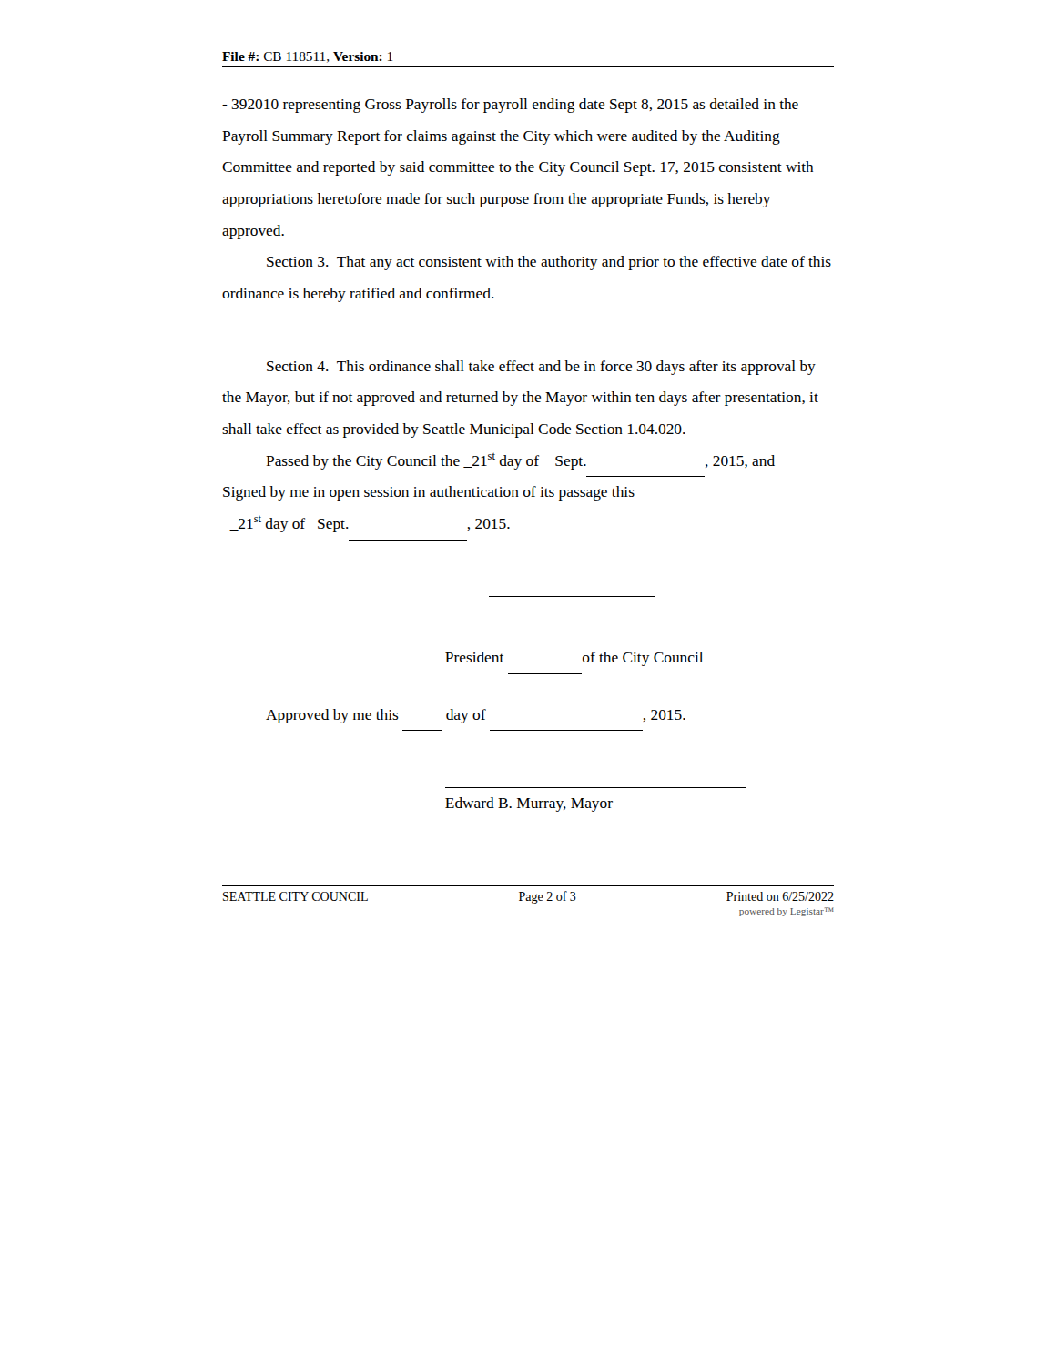File #: CB 118511, Version: 1
- 392010 representing Gross Payrolls for payroll ending date Sept 8, 2015 as detailed in the Payroll Summary Report for claims against the City which were audited by the Auditing Committee and reported by said committee to the City Council Sept. 17, 2015 consistent with appropriations heretofore made for such purpose from the appropriate Funds, is hereby approved.
Section 3. That any act consistent with the authority and prior to the effective date of this ordinance is hereby ratified and confirmed.
Section 4. This ordinance shall take effect and be in force 30 days after its approval by the Mayor, but if not approved and returned by the Mayor within ten days after presentation, it shall take effect as provided by Seattle Municipal Code Section 1.04.020.
Passed by the City Council the _21st day of Sept. , 2015, and
Signed by me in open session in authentication of its passage this
_21st day of Sept. , 2015.
President of the City Council
Approved by me this day of , 2015.
Edward B. Murray, Mayor
SEATTLE CITY COUNCIL
Page 2 of 3
Printed on 6/25/2022
powered by Legistar™